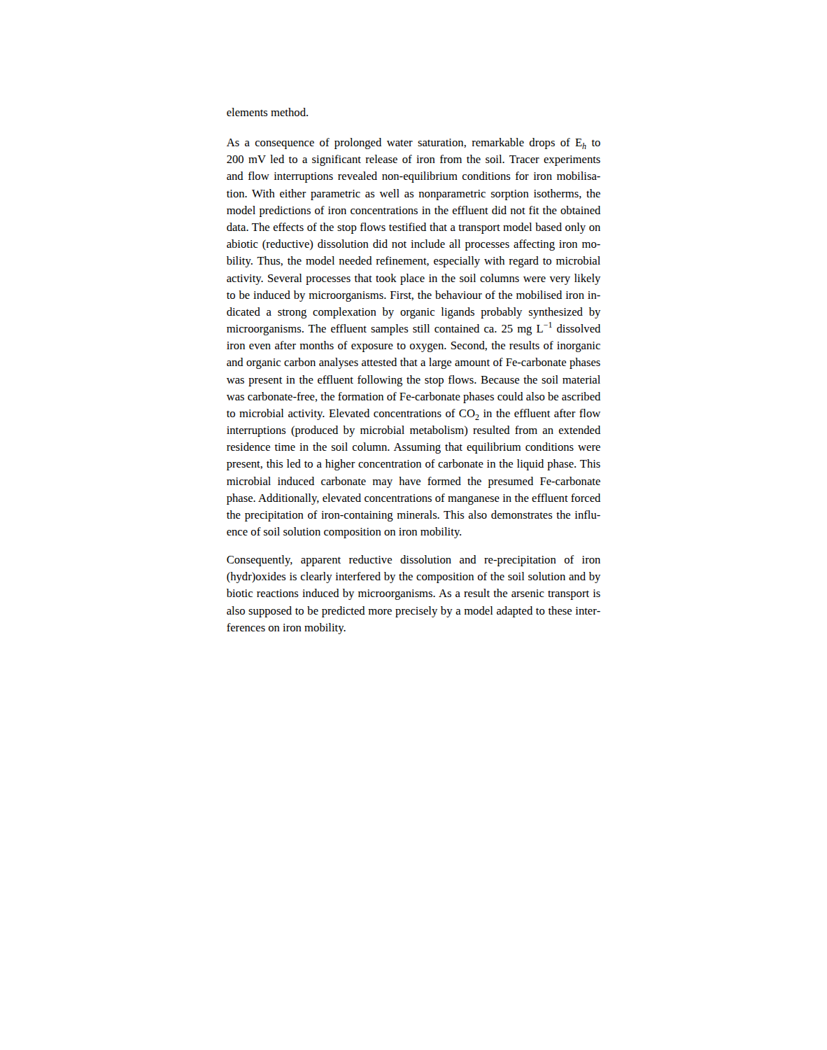elements method.
As a consequence of prolonged water saturation, remarkable drops of Eh to 200 mV led to a significant release of iron from the soil. Tracer experiments and flow interruptions revealed non-equilibrium conditions for iron mobilisation. With either parametric as well as nonparametric sorption isotherms, the model predictions of iron concentrations in the effluent did not fit the obtained data. The effects of the stop flows testified that a transport model based only on abiotic (reductive) dissolution did not include all processes affecting iron mobility. Thus, the model needed refinement, especially with regard to microbial activity. Several processes that took place in the soil columns were very likely to be induced by microorganisms. First, the behaviour of the mobilised iron indicated a strong complexation by organic ligands probably synthesized by microorganisms. The effluent samples still contained ca. 25 mg L−1 dissolved iron even after months of exposure to oxygen. Second, the results of inorganic and organic carbon analyses attested that a large amount of Fe-carbonate phases was present in the effluent following the stop flows. Because the soil material was carbonate-free, the formation of Fe-carbonate phases could also be ascribed to microbial activity. Elevated concentrations of CO2 in the effluent after flow interruptions (produced by microbial metabolism) resulted from an extended residence time in the soil column. Assuming that equilibrium conditions were present, this led to a higher concentration of carbonate in the liquid phase. This microbial induced carbonate may have formed the presumed Fe-carbonate phase. Additionally, elevated concentrations of manganese in the effluent forced the precipitation of iron-containing minerals. This also demonstrates the influence of soil solution composition on iron mobility.
Consequently, apparent reductive dissolution and re-precipitation of iron (hydr)oxides is clearly interfered by the composition of the soil solution and by biotic reactions induced by microorganisms. As a result the arsenic transport is also supposed to be predicted more precisely by a model adapted to these interferences on iron mobility.